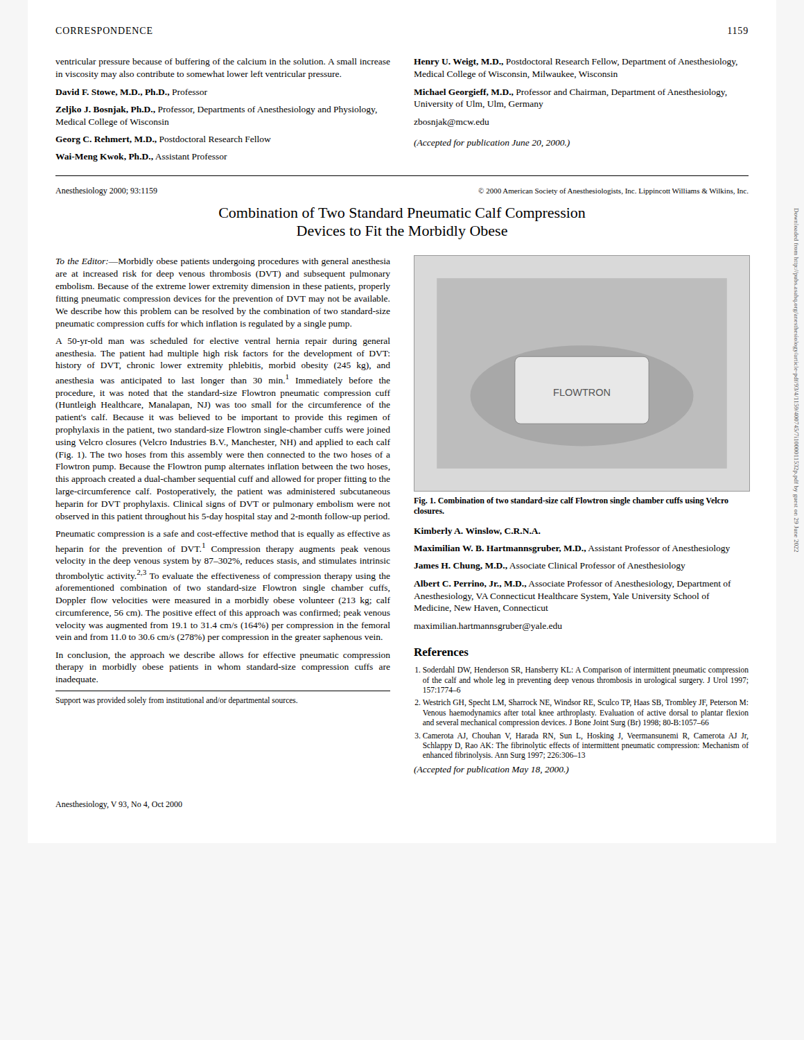CORRESPONDENCE 1159
Downloaded from http://pubs.asahq.org/anesthesiology/article-pdf/93/4/1159/400745/7i1000011532p.pdf by guest on 29 June 2022
ventricular pressure because of buffering of the calcium in the solution. A small increase in viscosity may also contribute to somewhat lower left ventricular pressure.
David F. Stowe, M.D., Ph.D., Professor
Zeljko J. Bosnjak, Ph.D., Professor, Departments of Anesthesiology and Physiology, Medical College of Wisconsin
Georg C. Rehmert, M.D., Postdoctoral Research Fellow
Wai-Meng Kwok, Ph.D., Assistant Professor
Henry U. Weigt, M.D., Postdoctoral Research Fellow, Department of Anesthesiology, Medical College of Wisconsin, Milwaukee, Wisconsin
Michael Georgieff, M.D., Professor and Chairman, Department of Anesthesiology, University of Ulm, Ulm, Germany
zbosnjak@mcw.edu
(Accepted for publication June 20, 2000.)
Anesthesiology 2000; 93:1159 © 2000 American Society of Anesthesiologists, Inc. Lippincott Williams & Wilkins, Inc.
Combination of Two Standard Pneumatic Calf Compression
Devices to Fit the Morbidly Obese
To the Editor:—Morbidly obese patients undergoing procedures with general anesthesia are at increased risk for deep venous thrombosis (DVT) and subsequent pulmonary embolism. Because of the extreme lower extremity dimension in these patients, properly fitting pneumatic compression devices for the prevention of DVT may not be available. We describe how this problem can be resolved by the combination of two standard-size pneumatic compression cuffs for which inflation is regulated by a single pump.
A 50-yr-old man was scheduled for elective ventral hernia repair during general anesthesia. The patient had multiple high risk factors for the development of DVT: history of DVT, chronic lower extremity phlebitis, morbid obesity (245 kg), and anesthesia was anticipated to last longer than 30 min.1 Immediately before the procedure, it was noted that the standard-size Flowtron pneumatic compression cuff (Huntleigh Healthcare, Manalapan, NJ) was too small for the circumference of the patient's calf. Because it was believed to be important to provide this regimen of prophylaxis in the patient, two standard-size Flowtron single-chamber cuffs were joined using Velcro closures (Velcro Industries B.V., Manchester, NH) and applied to each calf (Fig. 1). The two hoses from this assembly were then connected to the two hoses of a Flowtron pump. Because the Flowtron pump alternates inflation between the two hoses, this approach created a dual-chamber sequential cuff and allowed for proper fitting to the large-circumference calf. Postoperatively, the patient was administered subcutaneous heparin for DVT prophylaxis. Clinical signs of DVT or pulmonary embolism were not observed in this patient throughout his 5-day hospital stay and 2-month follow-up period.
Pneumatic compression is a safe and cost-effective method that is equally as effective as heparin for the prevention of DVT.1 Compression therapy augments peak venous velocity in the deep venous system by 87–302%, reduces stasis, and stimulates intrinsic thrombolytic activity.2,3 To evaluate the effectiveness of compression therapy using the aforementioned combination of two standard-size Flowtron single chamber cuffs, Doppler flow velocities were measured in a morbidly obese volunteer (213 kg; calf circumference, 56 cm). The positive effect of this approach was confirmed; peak venous velocity was augmented from 19.1 to 31.4 cm/s (164%) per compression in the femoral vein and from 11.0 to 30.6 cm/s (278%) per compression in the greater saphenous vein.
In conclusion, the approach we describe allows for effective pneumatic compression therapy in morbidly obese patients in whom standard-size compression cuffs are inadequate.
Support was provided solely from institutional and/or departmental sources.
Fig. 1. Combination of two standard-size calf Flowtron single chamber cuffs using Velcro closures.
Kimberly A. Winslow, C.R.N.A.
Maximilian W. B. Hartmannsgruber, M.D., Assistant Professor of Anesthesiology
James H. Chung, M.D., Associate Clinical Professor of Anesthesiology
Albert C. Perrino, Jr., M.D., Associate Professor of Anesthesiology, Department of Anesthesiology, VA Connecticut Healthcare System, Yale University School of Medicine, New Haven, Connecticut
maximilian.hartmannsgruber@yale.edu
References
Soderdahl DW, Henderson SR, Hansberry KL: A Comparison of intermittent pneumatic compression of the calf and whole leg in preventing deep venous thrombosis in urological surgery. J Urol 1997; 157:1774–6
Westrich GH, Specht LM, Sharrock NE, Windsor RE, Sculco TP, Haas SB, Trombley JF, Peterson M: Venous haemodynamics after total knee arthroplasty. Evaluation of active dorsal to plantar flexion and several mechanical compression devices. J Bone Joint Surg (Br) 1998; 80-B:1057–66
Camerota AJ, Chouhan V, Harada RN, Sun L, Hosking J, Veermansunemi R, Camerota AJ Jr, Schlappy D, Rao AK: The fibrinolytic effects of intermittent pneumatic compression: Mechanism of enhanced fibrinolysis. Ann Surg 1997; 226:306–13
(Accepted for publication May 18, 2000.)
Anesthesiology, V 93, No 4, Oct 2000